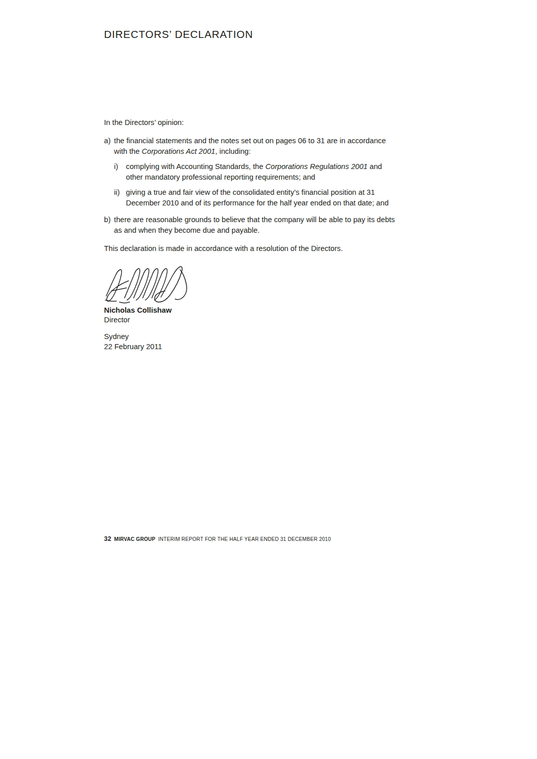Directors’ Declaration
In the Directors’ opinion:
a) the financial statements and the notes set out on pages 06 to 31 are in accordance with the Corporations Act 2001, including:
i) complying with Accounting Standards, the Corporations Regulations 2001 and other mandatory professional reporting requirements; and
ii) giving a true and fair view of the consolidated entity’s financial position at 31 December 2010 and of its performance for the half year ended on that date; and
b) there are reasonable grounds to believe that the company will be able to pay its debts as and when they become due and payable.
This declaration is made in accordance with a resolution of the Directors.
Nicholas Collishaw
Director
Sydney
22 February 2011
32 Mirvac Group Interim Report for the half year ended 31 December 2010